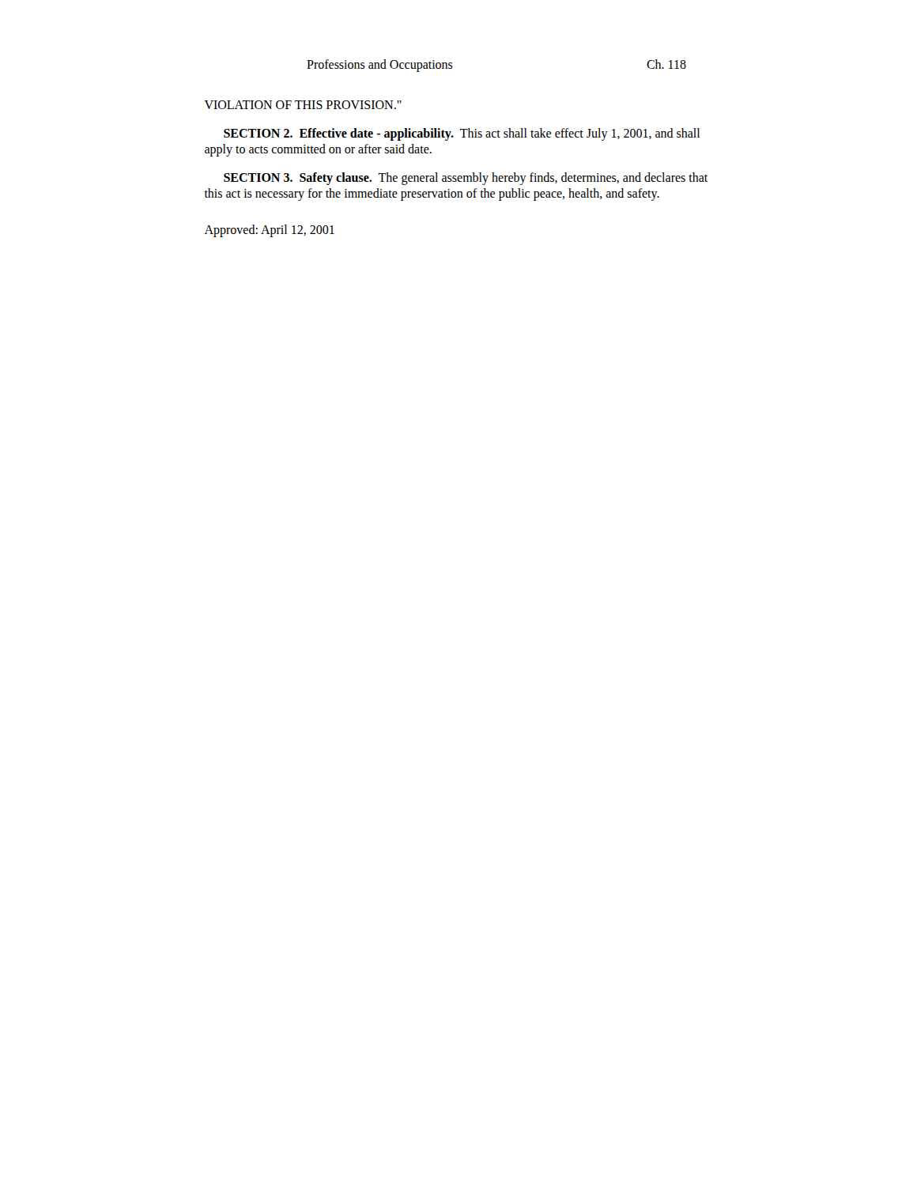Professions and Occupations Ch. 118
VIOLATION OF THIS PROVISION."
SECTION 2. Effective date - applicability. This act shall take effect July 1, 2001, and shall apply to acts committed on or after said date.
SECTION 3. Safety clause. The general assembly hereby finds, determines, and declares that this act is necessary for the immediate preservation of the public peace, health, and safety.
Approved: April 12, 2001